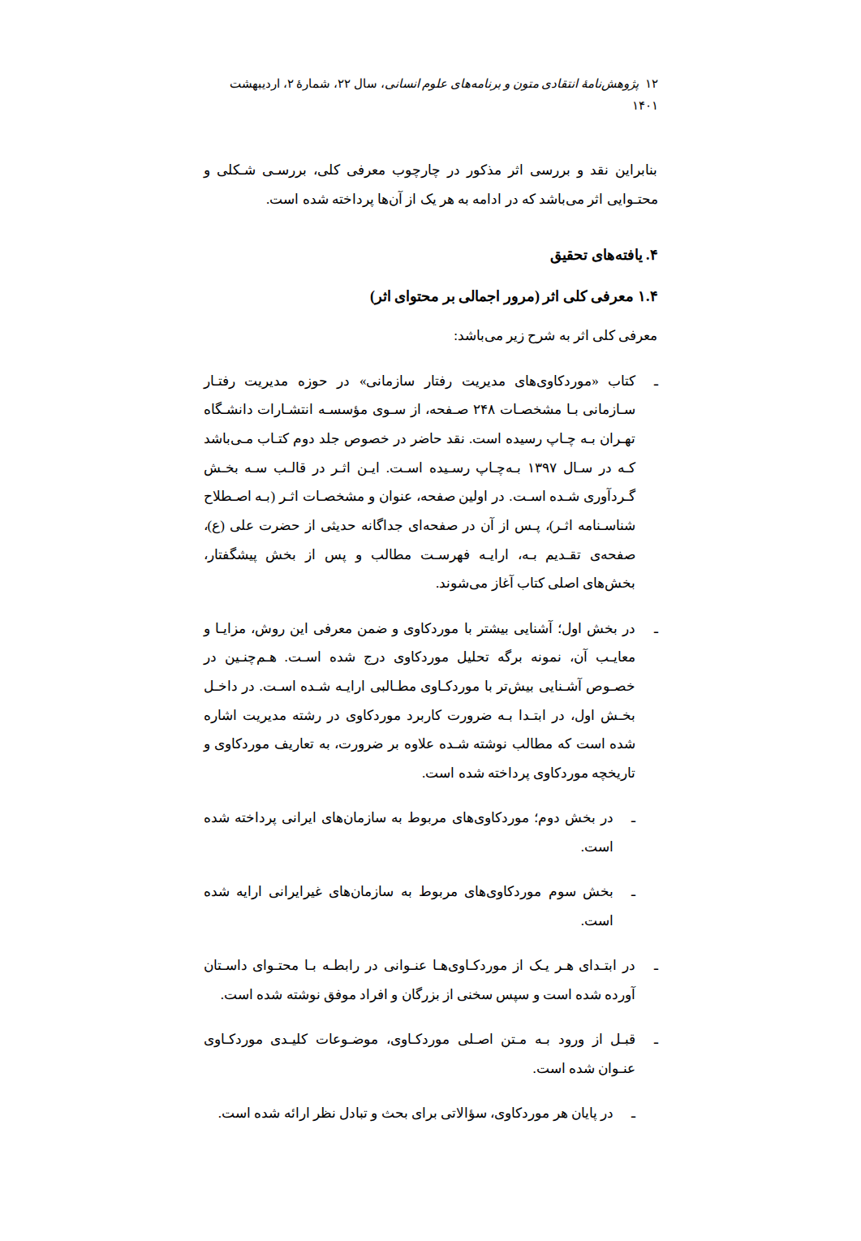۱۲ پژوهش‌نامهٔ انتقادی متون و برنامه‌های علوم انسانی، سال ۲۲، شمارهٔ ۲، اردیبهشت ۱۴۰۱
بنابراین نقد و بررسی اثر مذکور در چارچوب معرفی کلی، بررسـی شـکلی و محتـوایی اثر می‌باشد که در ادامه به هر یک از آن‌ها پرداخته شده است.
۴. یافته‌های تحقیق
۱.۴ معرفی کلی اثر (مرور اجمالی بر محتوای اثر)
معرفی کلی اثر به شرح زیر می‌باشد:
کتاب «موردکاوی‌های مدیریت رفتار سازمانی» در حوزه مدیریت رفتـار سـازمانی بـا مشخصـات ۲۴۸ صـفحه، از سـوی مؤسسـه انتشـارات دانشـگاه تهـران بـه چـاپ رسیده است. نقد حاضر در خصوص جلد دوم کتـاب مـی‌باشد کـه در سـال ۱۳۹۷ بـه‌چـاپ رسـیده اسـت. ایـن اثـر در قالـب سـه بخـش گـردآوری شـده اسـت. در اولین صفحه، عنوان و مشخصـات اثـر (بـه اصـطلاح شناسـنامه اثـر)، پـس از آن در صفحه‌ای جداگانه حدیثی از حضرت علی (ع)، صفحه‌ی تقـدیم بـه، ارایـه فهرسـت مطالب و پس از بخش پیشگفتار، بخش‌های اصلی کتاب آغاز می‌شوند.
در بخش اول؛ آشنایی بیشتر با موردکاوی و ضمن معرفی این روش، مزایـا و معایـب آن، نمونه برگه تحلیل موردکاوی درج شده اسـت. هـم‌چنـین در خصـوص آشـنایی بیش‌تر با موردکـاوی مطـالبی ارایـه شـده اسـت. در داخـل بخـش اول، در ابتـدا بـه ضرورت کاربرد موردکاوی در رشته مدیریت اشاره شده است که مطالب نوشته شـده علاوه بر ضرورت، به تعاریف موردکاوی و تاریخچه موردکاوی پرداخته شده است.
در بخش دوم؛ موردکاوی‌های مربوط به سازمان‌های ایرانی پرداخته شده است.
بخش سوم موردکاوی‌های مربوط به سازمان‌های غیرایرانی ارایه شده است.
در ابتـدای هـر یـک از موردکـاوی‌هـا عنـوانی در رابطـه بـا محتـوای داسـتان آورده شده است و سپس سخنی از بزرگان و افراد موفق نوشته شده است.
قبـل از ورود بـه مـتن اصـلی موردکـاوی، موضـوعات کلیـدی موردکـاوی عنـوان شده است.
در پایان هر موردکاوی، سؤالاتی برای بحث و تبادل نظر ارائه شده است.